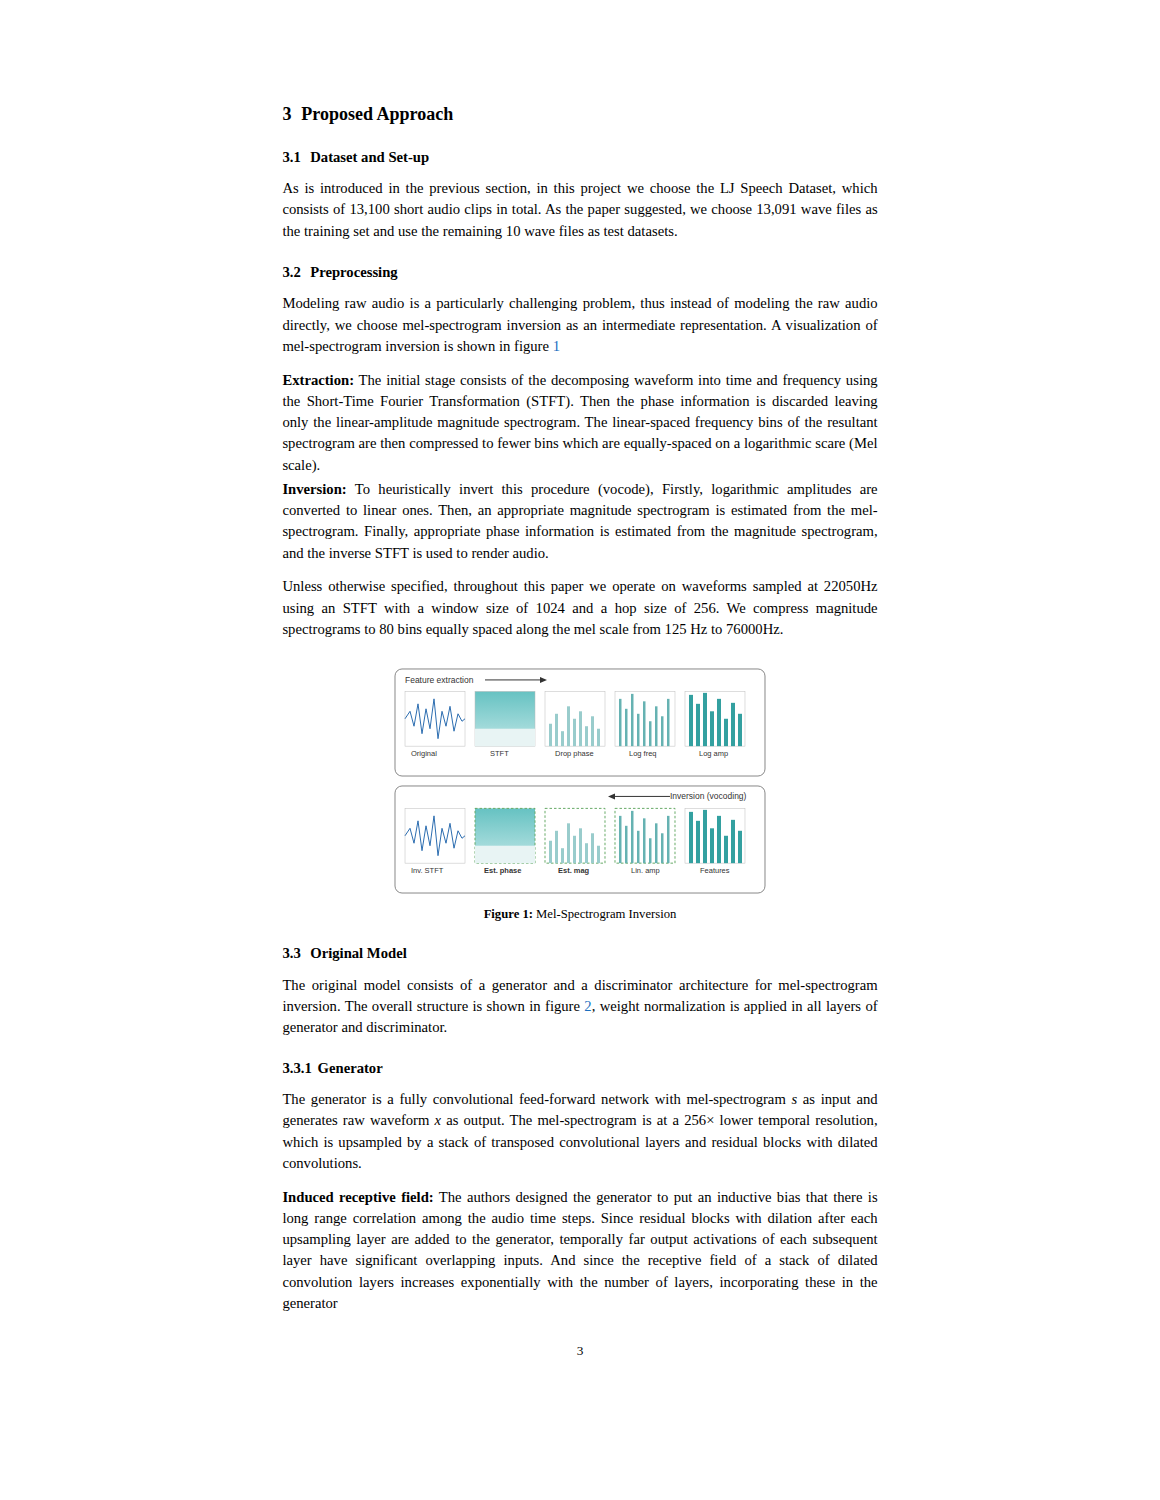3 Proposed Approach
3.1 Dataset and Set-up
As is introduced in the previous section, in this project we choose the LJ Speech Dataset, which consists of 13,100 short audio clips in total. As the paper suggested, we choose 13,091 wave files as the training set and use the remaining 10 wave files as test datasets.
3.2 Preprocessing
Modeling raw audio is a particularly challenging problem, thus instead of modeling the raw audio directly, we choose mel-spectrogram inversion as an intermediate representation. A visualization of mel-spectrogram inversion is shown in figure 1
Extraction: The initial stage consists of the decomposing waveform into time and frequency using the Short-Time Fourier Transformation (STFT). Then the phase information is discarded leaving only the linear-amplitude magnitude spectrogram. The linear-spaced frequency bins of the resultant spectrogram are then compressed to fewer bins which are equally-spaced on a logarithmic scare (Mel scale).
Inversion: To heuristically invert this procedure (vocode), Firstly, logarithmic amplitudes are converted to linear ones. Then, an appropriate magnitude spectrogram is estimated from the mel-spectrogram. Finally, appropriate phase information is estimated from the magnitude spectrogram, and the inverse STFT is used to render audio.
Unless otherwise specified, throughout this paper we operate on waveforms sampled at 22050Hz using an STFT with a window size of 1024 and a hop size of 256. We compress magnitude spectrograms to 80 bins equally spaced along the mel scale from 125 Hz to 76000Hz.
Figure 1: Mel-Spectrogram Inversion
3.3 Original Model
The original model consists of a generator and a discriminator architecture for mel-spectrogram inversion. The overall structure is shown in figure 2, weight normalization is applied in all layers of generator and discriminator.
3.3.1 Generator
The generator is a fully convolutional feed-forward network with mel-spectrogram s as input and generates raw waveform x as output. The mel-spectrogram is at a 256× lower temporal resolution, which is upsampled by a stack of transposed convolutional layers and residual blocks with dilated convolutions.
Induced receptive field: The authors designed the generator to put an inductive bias that there is long range correlation among the audio time steps. Since residual blocks with dilation after each upsampling layer are added to the generator, temporally far output activations of each subsequent layer have significant overlapping inputs. And since the receptive field of a stack of dilated convolution layers increases exponentially with the number of layers, incorporating these in the generator
3